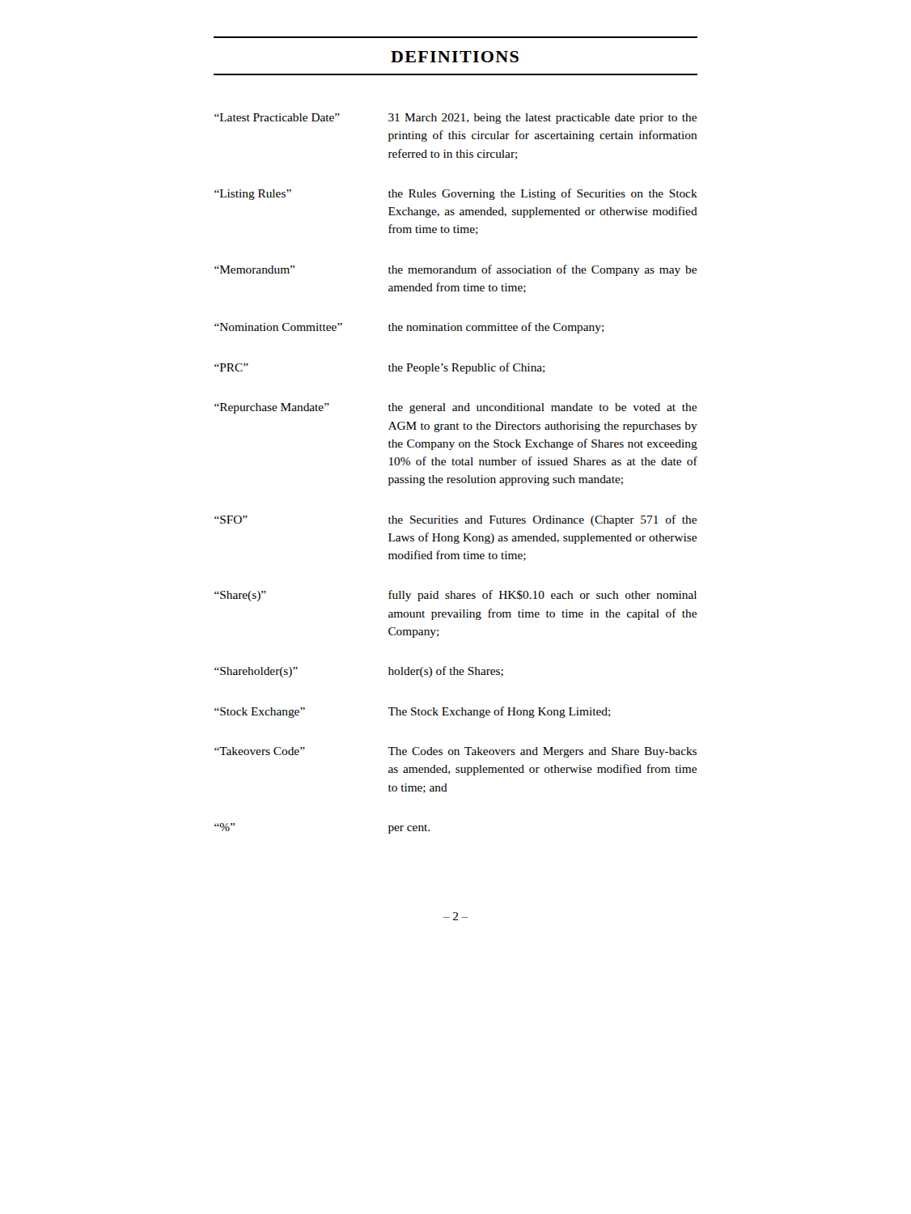DEFINITIONS
| “Latest Practicable Date” | 31 March 2021, being the latest practicable date prior to the printing of this circular for ascertaining certain information referred to in this circular; |
| “Listing Rules” | the Rules Governing the Listing of Securities on the Stock Exchange, as amended, supplemented or otherwise modified from time to time; |
| “Memorandum” | the memorandum of association of the Company as may be amended from time to time; |
| “Nomination Committee” | the nomination committee of the Company; |
| “PRC” | the People’s Republic of China; |
| “Repurchase Mandate” | the general and unconditional mandate to be voted at the AGM to grant to the Directors authorising the repurchases by the Company on the Stock Exchange of Shares not exceeding 10% of the total number of issued Shares as at the date of passing the resolution approving such mandate; |
| “SFO” | the Securities and Futures Ordinance (Chapter 571 of the Laws of Hong Kong) as amended, supplemented or otherwise modified from time to time; |
| “Share(s)” | fully paid shares of HK$0.10 each or such other nominal amount prevailing from time to time in the capital of the Company; |
| “Shareholder(s)” | holder(s) of the Shares; |
| “Stock Exchange” | The Stock Exchange of Hong Kong Limited; |
| “Takeovers Code” | The Codes on Takeovers and Mergers and Share Buy-backs as amended, supplemented or otherwise modified from time to time; and |
| “%” | per cent. |
– 2 –